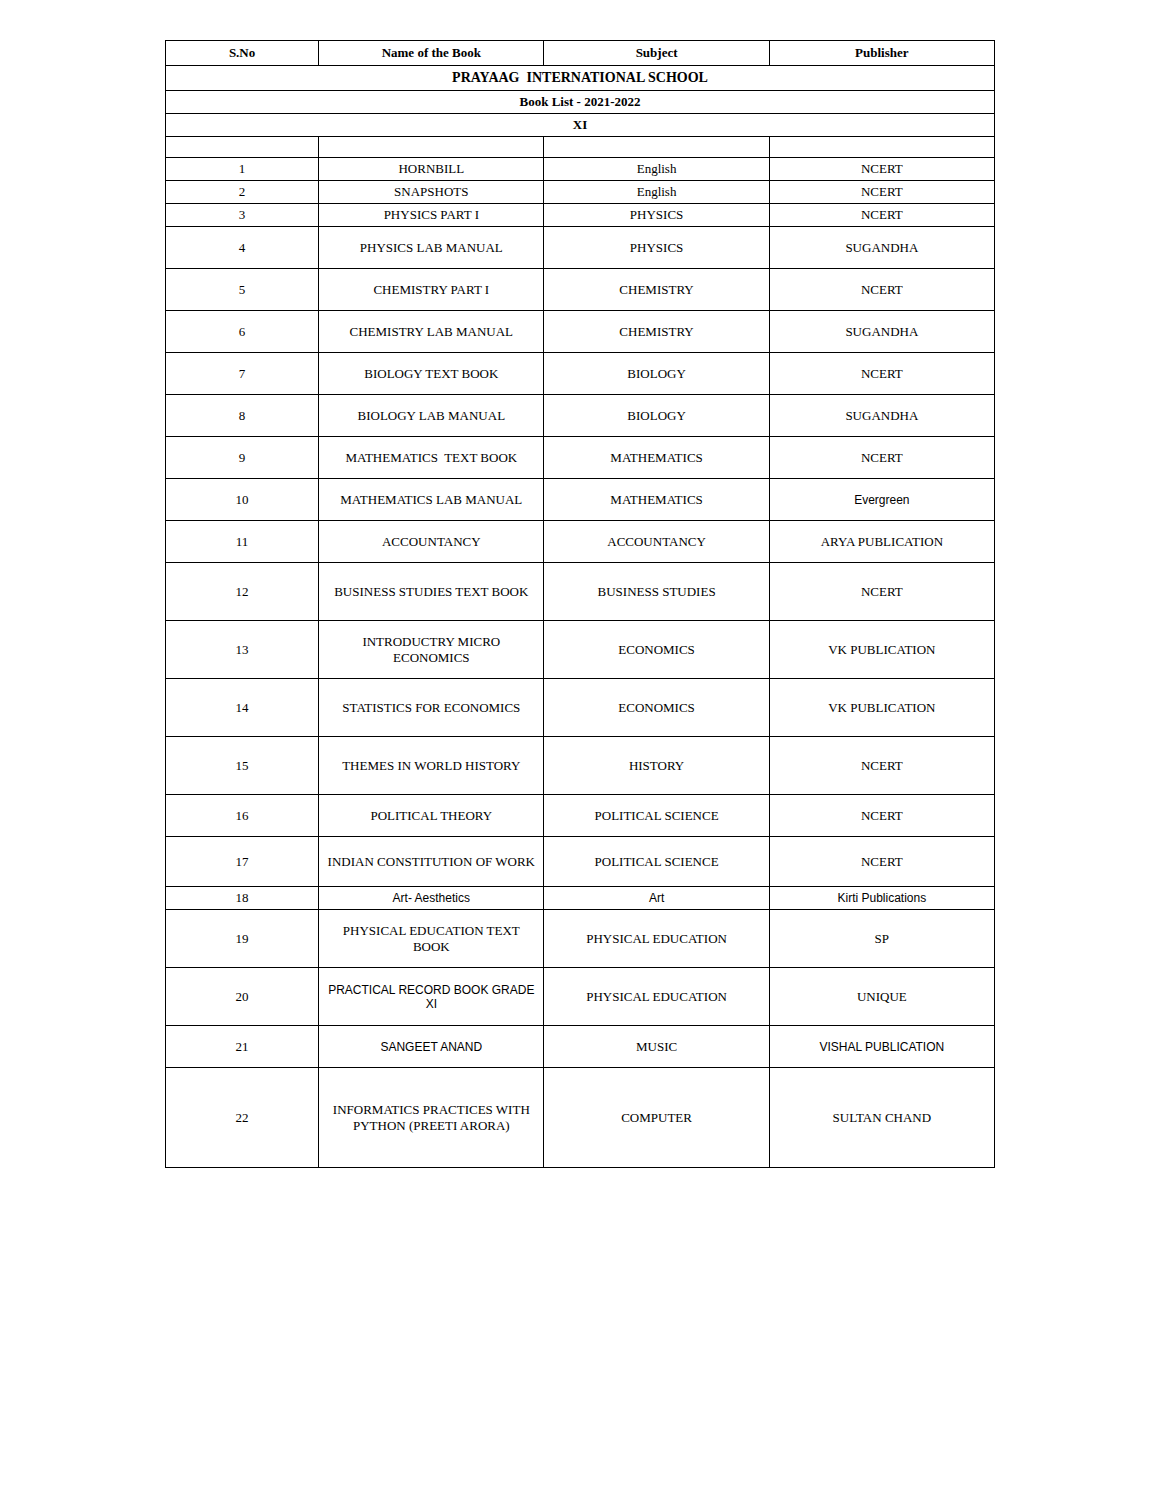| PRAYAAG INTERNATIONAL SCHOOL |
| Book List - 2021-2022 |
| XI |
| S.No | Name of the Book | Subject | Publisher |
| 1 | HORNBILL | English | NCERT |
| 2 | SNAPSHOTS | English | NCERT |
| 3 | PHYSICS PART I | PHYSICS | NCERT |
| 4 | PHYSICS LAB MANUAL | PHYSICS | SUGANDHA |
| 5 | CHEMISTRY PART I | CHEMISTRY | NCERT |
| 6 | CHEMISTRY LAB MANUAL | CHEMISTRY | SUGANDHA |
| 7 | BIOLOGY TEXT BOOK | BIOLOGY | NCERT |
| 8 | BIOLOGY LAB MANUAL | BIOLOGY | SUGANDHA |
| 9 | MATHEMATICS TEXT BOOK | MATHEMATICS | NCERT |
| 10 | MATHEMATICS LAB MANUAL | MATHEMATICS | Evergreen |
| 11 | ACCOUNTANCY | ACCOUNTANCY | ARYA PUBLICATION |
| 12 | BUSINESS STUDIES TEXT BOOK | BUSINESS STUDIES | NCERT |
| 13 | INTRODUCTRY MICRO ECONOMICS | ECONOMICS | VK PUBLICATION |
| 14 | STATISTICS FOR ECONOMICS | ECONOMICS | VK PUBLICATION |
| 15 | THEMES IN WORLD HISTORY | HISTORY | NCERT |
| 16 | POLITICAL THEORY | POLITICAL SCIENCE | NCERT |
| 17 | INDIAN CONSTITUTION OF WORK | POLITICAL SCIENCE | NCERT |
| 18 | Art- Aesthetics | Art | Kirti Publications |
| 19 | PHYSICAL EDUCATION TEXT BOOK | PHYSICAL EDUCATION | SP |
| 20 | PRACTICAL RECORD BOOK GRADE XI | PHYSICAL EDUCATION | UNIQUE |
| 21 | SANGEET ANAND | MUSIC | VISHAL PUBLICATION |
| 22 | INFORMATICS PRACTICES WITH PYTHON (PREETI ARORA) | COMPUTER | SULTAN CHAND |